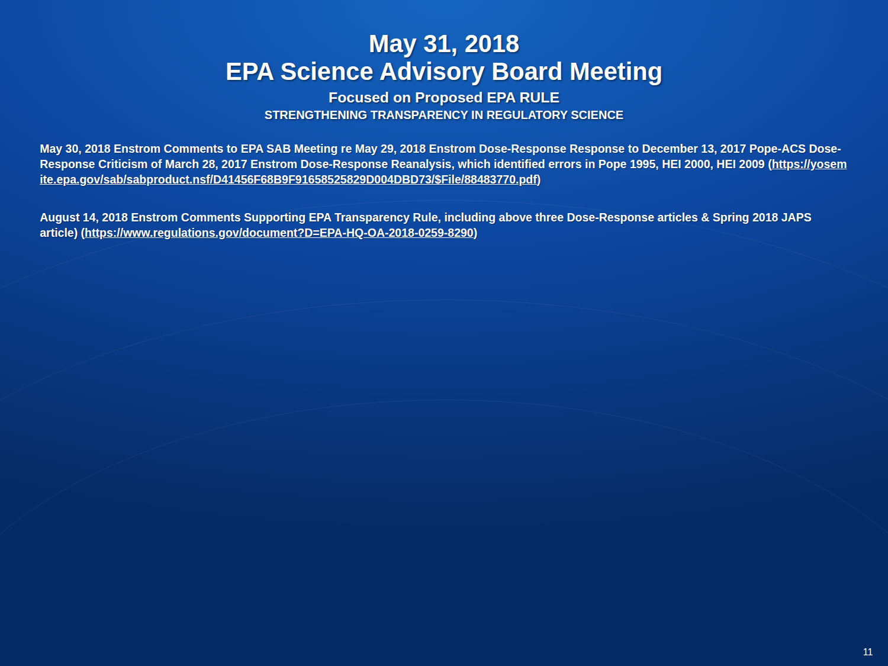May 31, 2018
EPA Science Advisory Board Meeting
Focused on Proposed EPA RULE
STRENGTHENING TRANSPARENCY IN REGULATORY SCIENCE
May 30, 2018 Enstrom Comments to EPA SAB Meeting re May 29, 2018 Enstrom Dose-Response Response to December 13, 2017 Pope-ACS Dose-Response Criticism of March 28, 2017 Enstrom Dose-Response Reanalysis, which identified errors in Pope 1995, HEI 2000, HEI 2009 (https://yosemite.epa.gov/sab/sabproduct.nsf/D41456F68B9F91658525829D004DBD73/$File/88483770.pdf)
August 14, 2018 Enstrom Comments Supporting EPA Transparency Rule, including above three Dose-Response articles & Spring 2018 JAPS article) (https://www.regulations.gov/document?D=EPA-HQ-OA-2018-0259-8290)
11